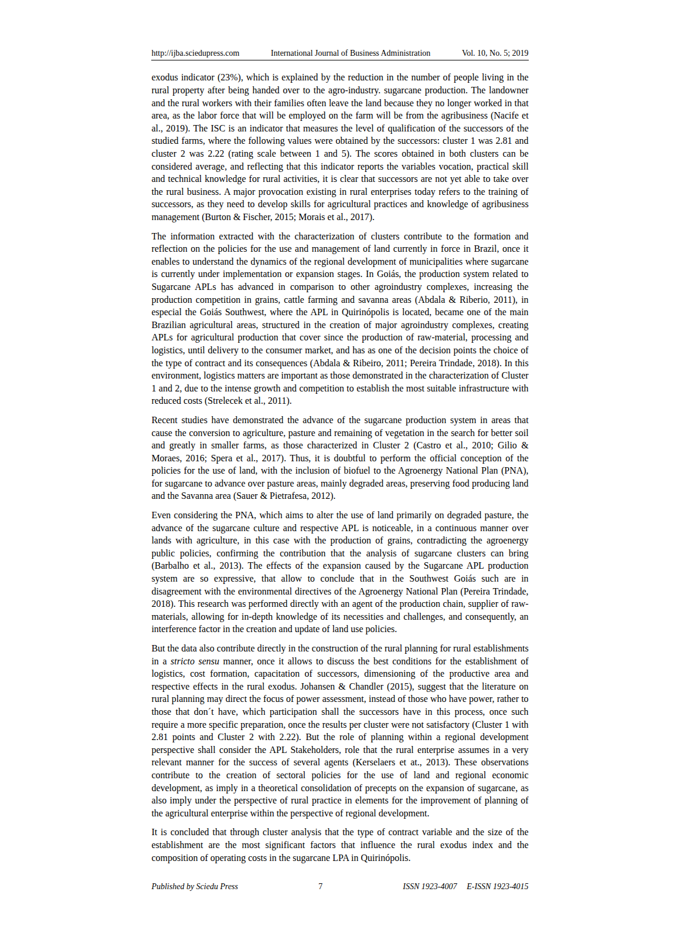http://ijba.sciedupress.com
International Journal of Business Administration
Vol. 10, No. 5; 2019
exodus indicator (23%), which is explained by the reduction in the number of people living in the rural property after being handed over to the agro-industry. sugarcane production. The landowner and the rural workers with their families often leave the land because they no longer worked in that area, as the labor force that will be employed on the farm will be from the agribusiness (Nacife et al., 2019). The ISC is an indicator that measures the level of qualification of the successors of the studied farms, where the following values were obtained by the successors: cluster 1 was 2.81 and cluster 2 was 2.22 (rating scale between 1 and 5). The scores obtained in both clusters can be considered average, and reflecting that this indicator reports the variables vocation, practical skill and technical knowledge for rural activities, it is clear that successors are not yet able to take over the rural business. A major provocation existing in rural enterprises today refers to the training of successors, as they need to develop skills for agricultural practices and knowledge of agribusiness management (Burton & Fischer, 2015; Morais et al., 2017).
The information extracted with the characterization of clusters contribute to the formation and reflection on the policies for the use and management of land currently in force in Brazil, once it enables to understand the dynamics of the regional development of municipalities where sugarcane is currently under implementation or expansion stages. In Goiás, the production system related to Sugarcane APLs has advanced in comparison to other agroindustry complexes, increasing the production competition in grains, cattle farming and savanna areas (Abdala & Riberio, 2011), in especial the Goiás Southwest, where the APL in Quirinópolis is located, became one of the main Brazilian agricultural areas, structured in the creation of major agroindustry complexes, creating APLs for agricultural production that cover since the production of raw-material, processing and logistics, until delivery to the consumer market, and has as one of the decision points the choice of the type of contract and its consequences (Abdala & Ribeiro, 2011; Pereira Trindade, 2018). In this environment, logistics matters are important as those demonstrated in the characterization of Cluster 1 and 2, due to the intense growth and competition to establish the most suitable infrastructure with reduced costs (Strelecek et al., 2011).
Recent studies have demonstrated the advance of the sugarcane production system in areas that cause the conversion to agriculture, pasture and remaining of vegetation in the search for better soil and greatly in smaller farms, as those characterized in Cluster 2 (Castro et al., 2010; Gilio & Moraes, 2016; Spera et al., 2017). Thus, it is doubtful to perform the official conception of the policies for the use of land, with the inclusion of biofuel to the Agroenergy National Plan (PNA), for sugarcane to advance over pasture areas, mainly degraded areas, preserving food producing land and the Savanna area (Sauer & Pietrafesa, 2012).
Even considering the PNA, which aims to alter the use of land primarily on degraded pasture, the advance of the sugarcane culture and respective APL is noticeable, in a continuous manner over lands with agriculture, in this case with the production of grains, contradicting the agroenergy public policies, confirming the contribution that the analysis of sugarcane clusters can bring (Barbalho et al., 2013). The effects of the expansion caused by the Sugarcane APL production system are so expressive, that allow to conclude that in the Southwest Goiás such are in disagreement with the environmental directives of the Agroenergy National Plan (Pereira Trindade, 2018). This research was performed directly with an agent of the production chain, supplier of raw-materials, allowing for in-depth knowledge of its necessities and challenges, and consequently, an interference factor in the creation and update of land use policies.
But the data also contribute directly in the construction of the rural planning for rural establishments in a stricto sensu manner, once it allows to discuss the best conditions for the establishment of logistics, cost formation, capacitation of successors, dimensioning of the productive area and respective effects in the rural exodus. Johansen & Chandler (2015), suggest that the literature on rural planning may direct the focus of power assessment, instead of those who have power, rather to those that don´t have, which participation shall the successors have in this process, once such require a more specific preparation, once the results per cluster were not satisfactory (Cluster 1 with 2.81 points and Cluster 2 with 2.22). But the role of planning within a regional development perspective shall consider the APL Stakeholders, role that the rural enterprise assumes in a very relevant manner for the success of several agents (Kerselaers et at., 2013). These observations contribute to the creation of sectoral policies for the use of land and regional economic development, as imply in a theoretical consolidation of precepts on the expansion of sugarcane, as also imply under the perspective of rural practice in elements for the improvement of planning of the agricultural enterprise within the perspective of regional development.
It is concluded that through cluster analysis that the type of contract variable and the size of the establishment are the most significant factors that influence the rural exodus index and the composition of operating costs in the sugarcane LPA in Quirinópolis.
Published by Sciedu Press
7
ISSN 1923-4007 E-ISSN 1923-4015